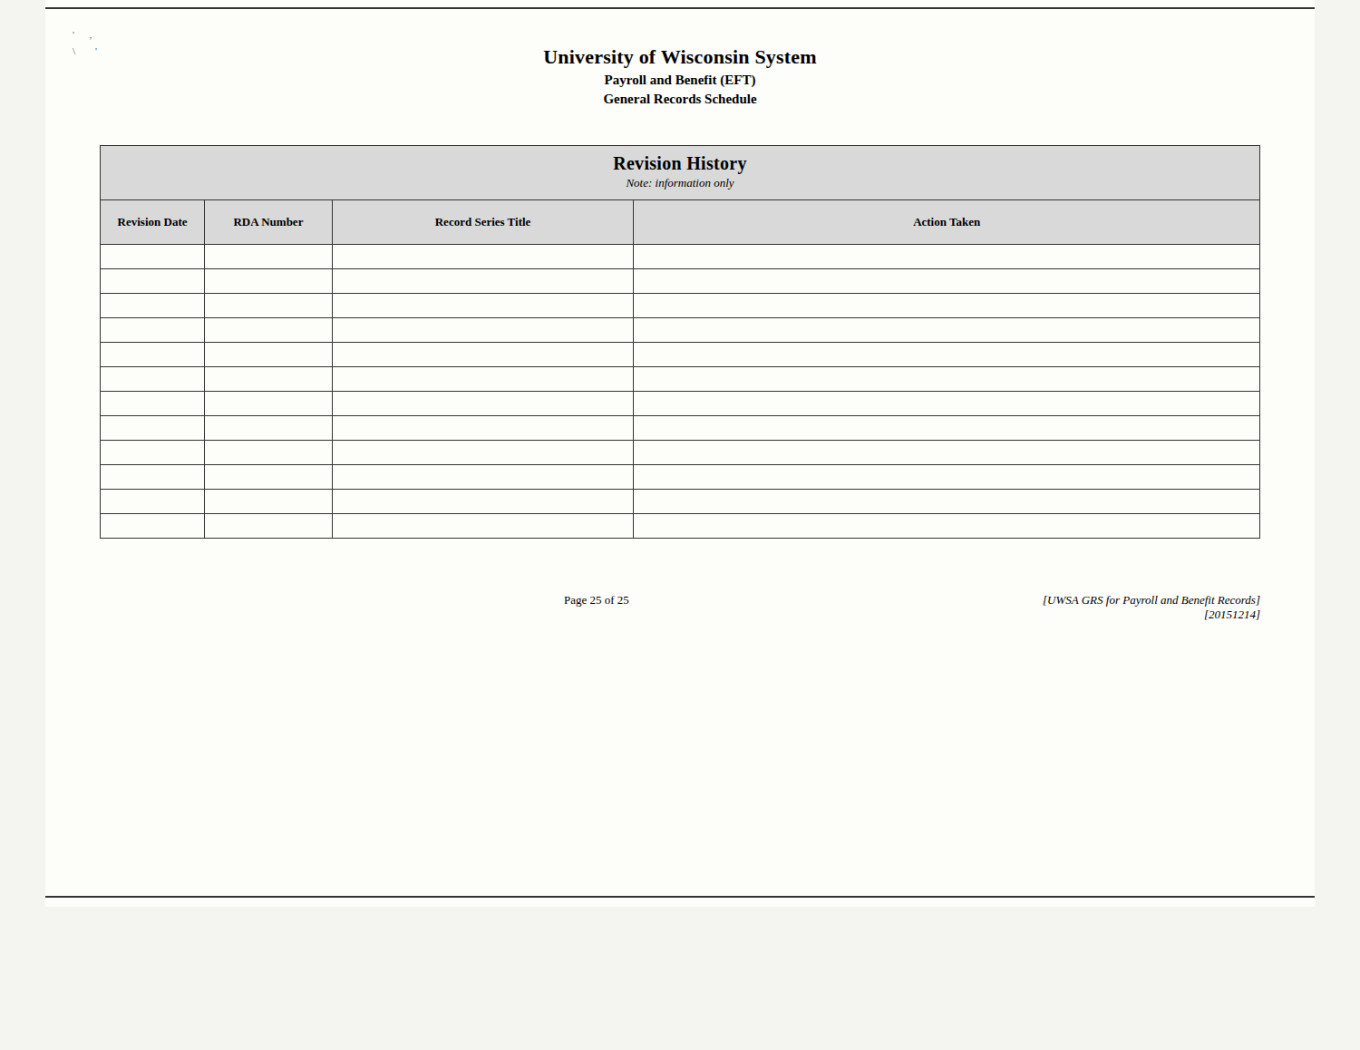' ,
\ '
University of Wisconsin System
Payroll and Benefit (EFT)
General Records Schedule
| Revision History Note: information only |
| --- |
| Revision Date | RDA Number | Record Series Title | Action Taken |
Page 25 of 25
[UWSA GRS for Payroll and Benefit Records]
[20151214]